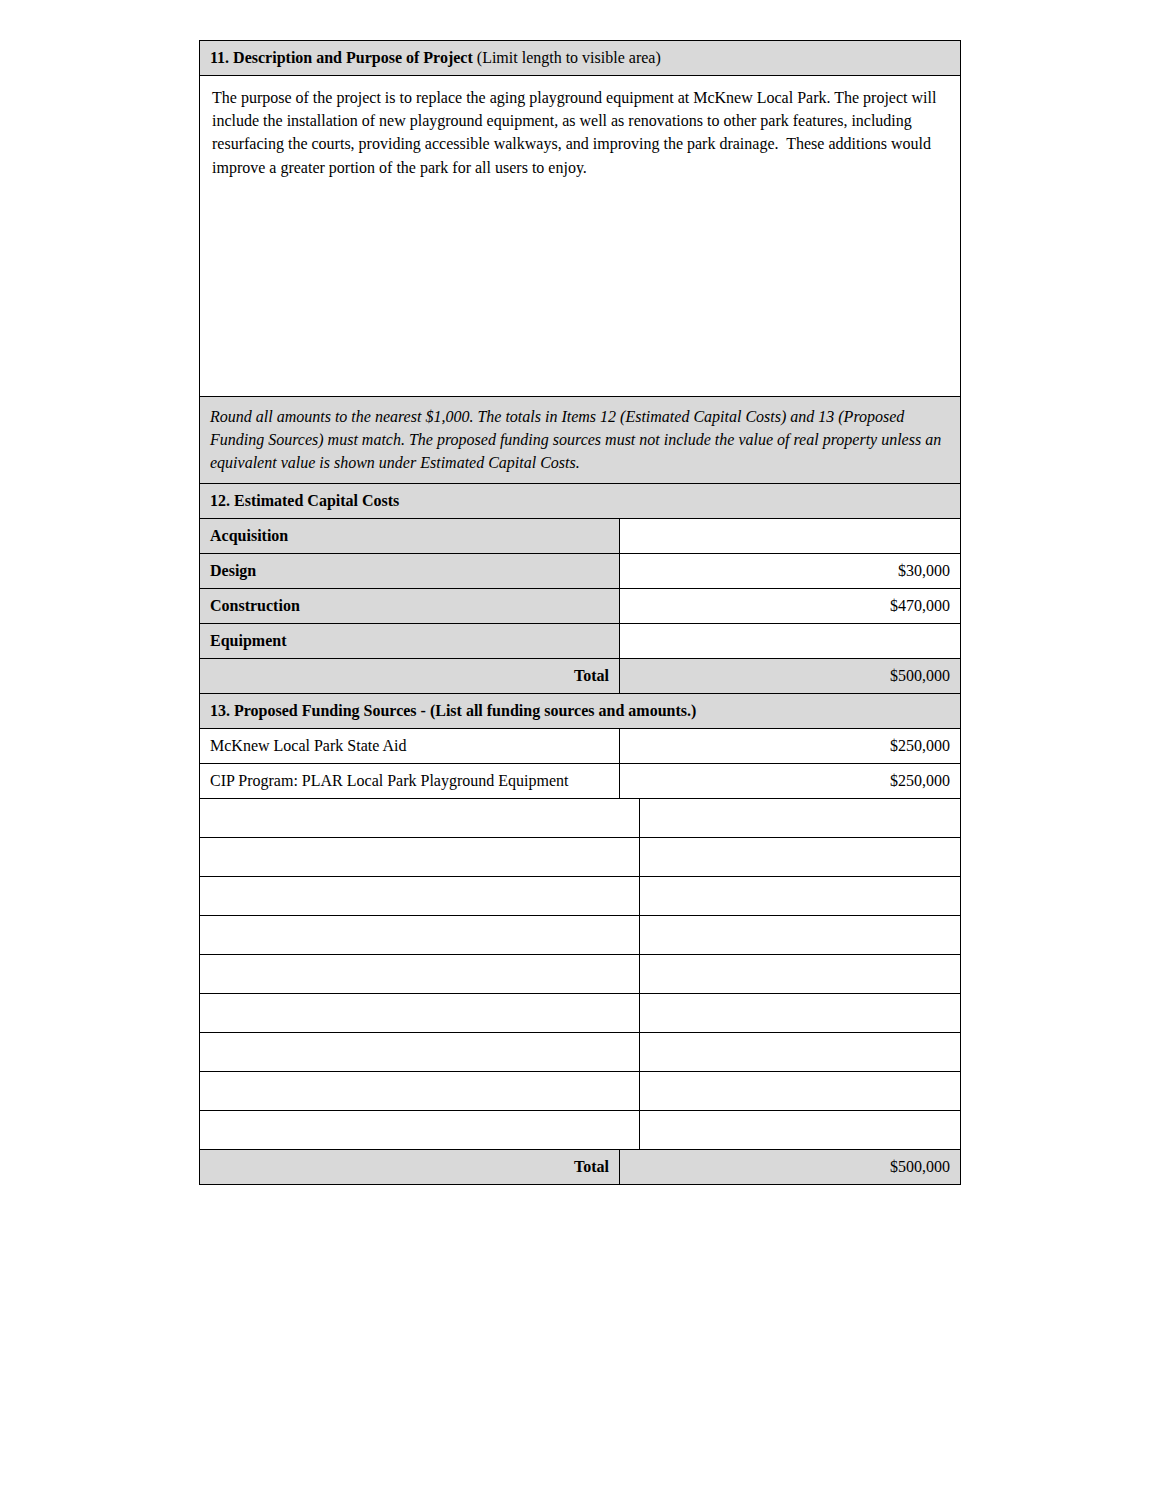11. Description and Purpose of Project (Limit length to visible area)
The purpose of the project is to replace the aging playground equipment at McKnew Local Park. The project will include the installation of new playground equipment, as well as renovations to other park features, including resurfacing the courts, providing accessible walkways, and improving the park drainage. These additions would improve a greater portion of the park for all users to enjoy.
Round all amounts to the nearest $1,000. The totals in Items 12 (Estimated Capital Costs) and 13 (Proposed Funding Sources) must match. The proposed funding sources must not include the value of real property unless an equivalent value is shown under Estimated Capital Costs.
12. Estimated Capital Costs
Acquisition
Design
$30,000
Construction
$470,000
Equipment
Total
$500,000
13. Proposed Funding Sources - (List all funding sources and amounts.)
McKnew Local Park State Aid
$250,000
CIP Program: PLAR Local Park Playground Equipment
$250,000
Total
$500,000